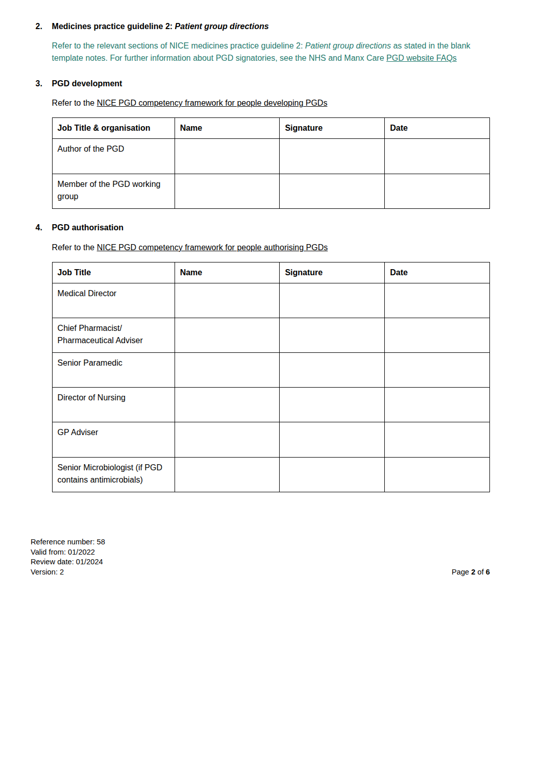Medicines practice guideline 2: Patient group directions
Refer to the relevant sections of NICE medicines practice guideline 2: Patient group directions as stated in the blank template notes. For further information about PGD signatories, see the NHS and Manx Care PGD website FAQs
PGD development
Refer to the NICE PGD competency framework for people developing PGDs
| Job Title & organisation | Name | Signature | Date |
| --- | --- | --- | --- |
| Author of the PGD | | | |
| Member of the PGD working group | | | |
PGD authorisation
Refer to the NICE PGD competency framework for people authorising PGDs
| Job Title | Name | Signature | Date |
| --- | --- | --- | --- |
| Medical Director | | | |
| Chief Pharmacist/ Pharmaceutical Adviser | | | |
| Senior Paramedic | | | |
| Director of Nursing | | | |
| GP Adviser | | | |
| Senior Microbiologist (if PGD contains antimicrobials) | | | |
Reference number: 58
Valid from: 01/2022
Review date: 01/2024
Version: 2 Page 2 of 6